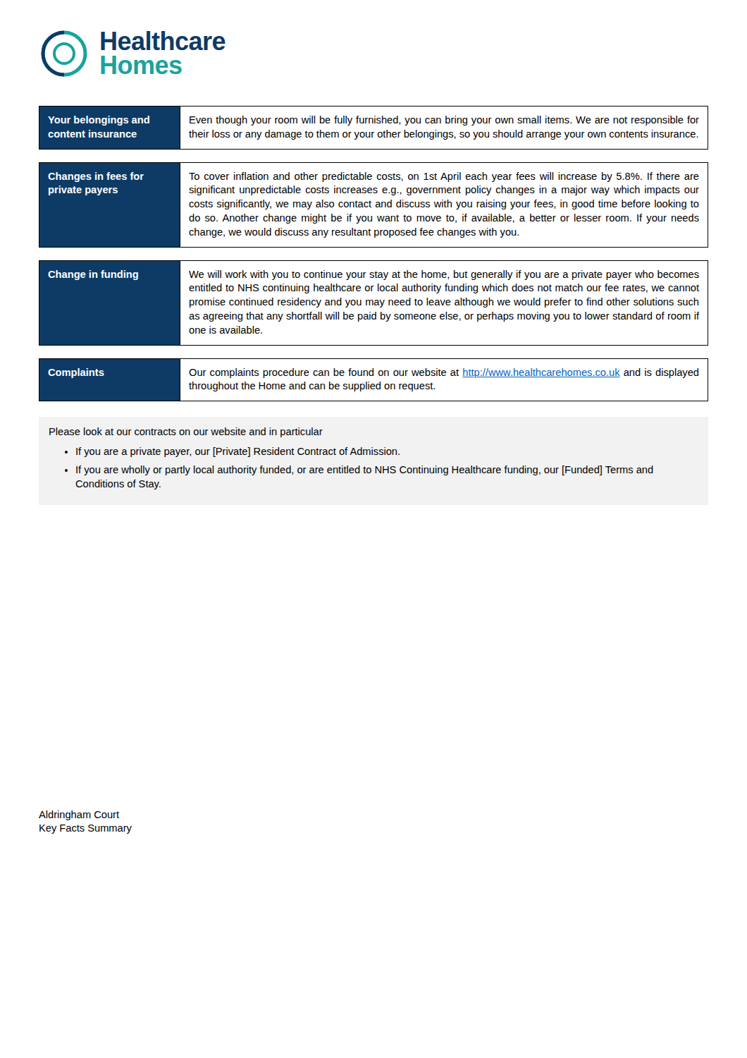Healthcare
Homes
| Your belongings and content insurance | Even though your room will be fully furnished, you can bring your own small items. We are not responsible for their loss or any damage to them or your other belongings, so you should arrange your own contents insurance. |
| Changes in fees for private payers | To cover inflation and other predictable costs, on 1st April each year fees will increase by 5.8%. If there are significant unpredictable costs increases e.g., government policy changes in a major way which impacts our costs significantly, we may also contact and discuss with you raising your fees, in good time before looking to do so. Another change might be if you want to move to, if available, a better or lesser room. If your needs change, we would discuss any resultant proposed fee changes with you. |
| Change in funding | We will work with you to continue your stay at the home, but generally if you are a private payer who becomes entitled to NHS continuing healthcare or local authority funding which does not match our fee rates, we cannot promise continued residency and you may need to leave although we would prefer to find other solutions such as agreeing that any shortfall will be paid by someone else, or perhaps moving you to lower standard of room if one is available. |
| Complaints | Our complaints procedure can be found on our website at http://www.healthcarehomes.co.uk and is displayed throughout the Home and can be supplied on request. |
Please look at our contracts on our website and in particular
If you are a private payer, our [Private] Resident Contract of Admission.
If you are wholly or partly local authority funded, or are entitled to NHS Continuing Healthcare funding, our [Funded] Terms and Conditions of Stay.
Aldringham Court
Key Facts Summary